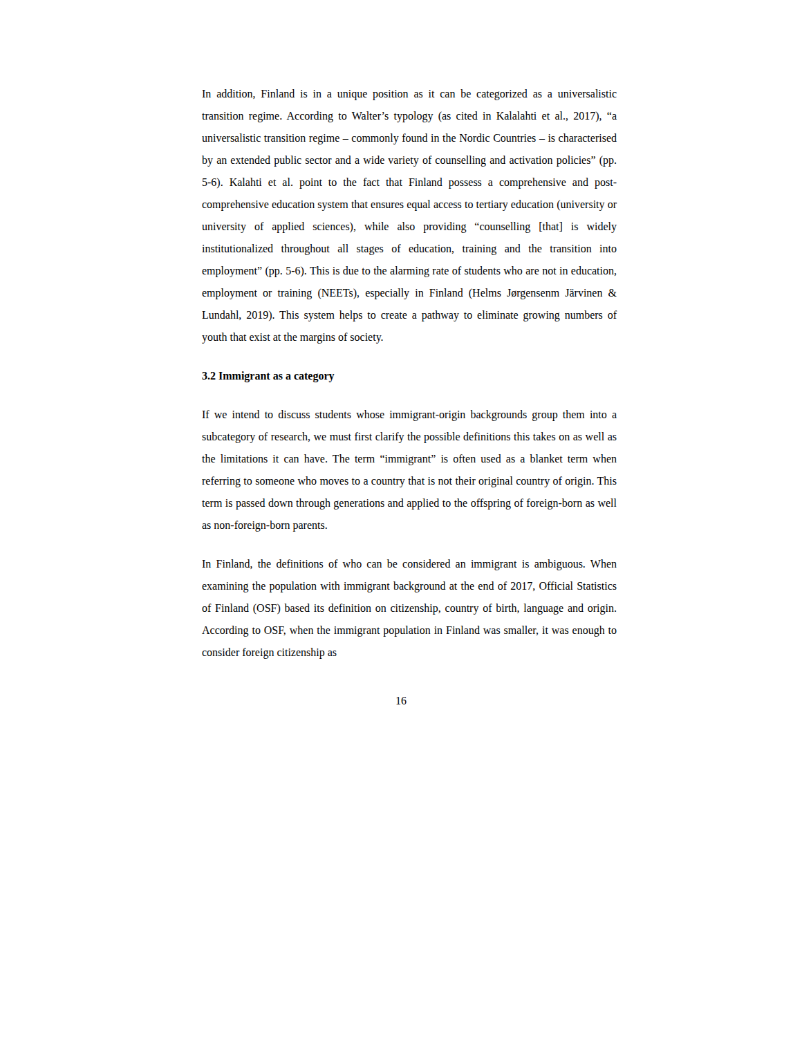In addition, Finland is in a unique position as it can be categorized as a universalistic transition regime. According to Walter’s typology (as cited in Kalalahti et al., 2017), “a universalistic transition regime – commonly found in the Nordic Countries – is characterised by an extended public sector and a wide variety of counselling and activation policies” (pp. 5-6). Kalahti et al. point to the fact that Finland possess a comprehensive and post-comprehensive education system that ensures equal access to tertiary education (university or university of applied sciences), while also providing “counselling [that] is widely institutionalized throughout all stages of education, training and the transition into employment” (pp. 5-6). This is due to the alarming rate of students who are not in education, employment or training (NEETs), especially in Finland (Helms Jørgensenm Järvinen & Lundahl, 2019). This system helps to create a pathway to eliminate growing numbers of youth that exist at the margins of society.
3.2 Immigrant as a category
If we intend to discuss students whose immigrant-origin backgrounds group them into a subcategory of research, we must first clarify the possible definitions this takes on as well as the limitations it can have. The term “immigrant” is often used as a blanket term when referring to someone who moves to a country that is not their original country of origin. This term is passed down through generations and applied to the offspring of foreign-born as well as non-foreign-born parents.
In Finland, the definitions of who can be considered an immigrant is ambiguous. When examining the population with immigrant background at the end of 2017, Official Statistics of Finland (OSF) based its definition on citizenship, country of birth, language and origin. According to OSF, when the immigrant population in Finland was smaller, it was enough to consider foreign citizenship as
16